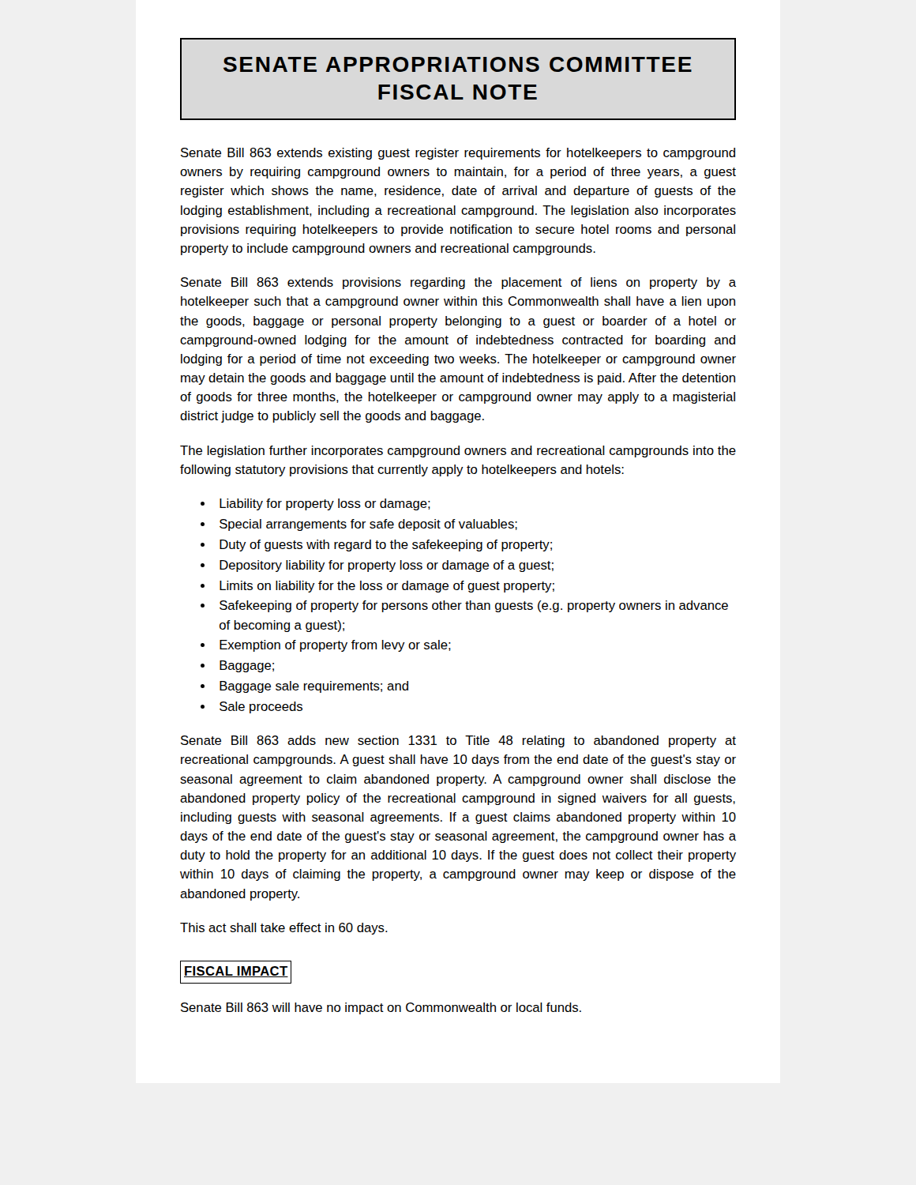Senate Appropriations Committee
Fiscal Note
Senate Bill 863 extends existing guest register requirements for hotelkeepers to campground owners by requiring campground owners to maintain, for a period of three years, a guest register which shows the name, residence, date of arrival and departure of guests of the lodging establishment, including a recreational campground. The legislation also incorporates provisions requiring hotelkeepers to provide notification to secure hotel rooms and personal property to include campground owners and recreational campgrounds.
Senate Bill 863 extends provisions regarding the placement of liens on property by a hotelkeeper such that a campground owner within this Commonwealth shall have a lien upon the goods, baggage or personal property belonging to a guest or boarder of a hotel or campground-owned lodging for the amount of indebtedness contracted for boarding and lodging for a period of time not exceeding two weeks. The hotelkeeper or campground owner may detain the goods and baggage until the amount of indebtedness is paid. After the detention of goods for three months, the hotelkeeper or campground owner may apply to a magisterial district judge to publicly sell the goods and baggage.
The legislation further incorporates campground owners and recreational campgrounds into the following statutory provisions that currently apply to hotelkeepers and hotels:
Liability for property loss or damage;
Special arrangements for safe deposit of valuables;
Duty of guests with regard to the safekeeping of property;
Depository liability for property loss or damage of a guest;
Limits on liability for the loss or damage of guest property;
Safekeeping of property for persons other than guests (e.g. property owners in advance of becoming a guest);
Exemption of property from levy or sale;
Baggage;
Baggage sale requirements; and
Sale proceeds
Senate Bill 863 adds new section 1331 to Title 48 relating to abandoned property at recreational campgrounds. A guest shall have 10 days from the end date of the guest's stay or seasonal agreement to claim abandoned property. A campground owner shall disclose the abandoned property policy of the recreational campground in signed waivers for all guests, including guests with seasonal agreements. If a guest claims abandoned property within 10 days of the end date of the guest's stay or seasonal agreement, the campground owner has a duty to hold the property for an additional 10 days. If the guest does not collect their property within 10 days of claiming the property, a campground owner may keep or dispose of the abandoned property.
This act shall take effect in 60 days.
Fiscal Impact
Senate Bill 863 will have no impact on Commonwealth or local funds.